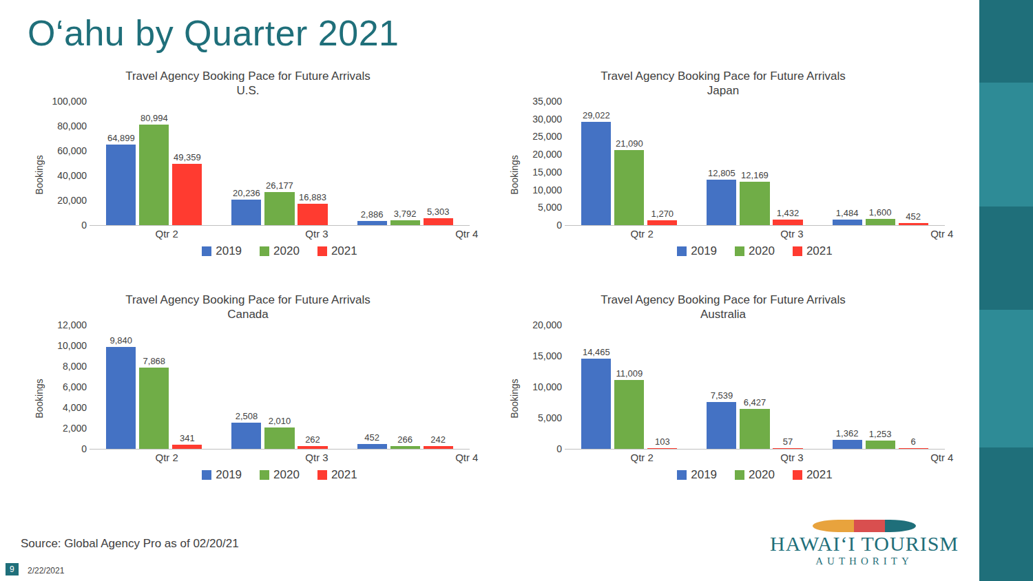O‘ahu by Quarter 2021
Travel Agency Booking Pace for Future Arrivals
U.S.
Bookings
100,000 80,000 60,000 40,000 20,000 0
64,899
80,994
49,359
20,236
26,177
16,883
2,886
3,792
5,303
Qtr 2
Qtr 3
Qtr 4
2019 2020 2021
Travel Agency Booking Pace for Future Arrivals
Japan
Bookings
35,000 30,000 25,000 20,000 15,000 10,000 5,000 0
29,022
21,090
1,270
12,805
12,169
1,432
1,484
1,600
452
Qtr 2
Qtr 3
Qtr 4
2019 2020 2021
Travel Agency Booking Pace for Future Arrivals
Canada
Bookings
12,000 10,000 8,000 6,000 4,000 2,000 0
9,840
7,868
341
2,508
2,010
262
452
266
242
Qtr 2
Qtr 3
Qtr 4
2019 2020 2021
Travel Agency Booking Pace for Future Arrivals
Australia
Bookings
20,000 15,000 10,000 5,000 0
14,465
11,009
103
7,539
6,427
57
1,362
1,253
6
Qtr 2
Qtr 3
Qtr 4
2019 2020 2021
Source: Global Agency Pro as of 02/20/21
HAWAI‘I TOURISM
AUTHORITY
9
2/22/2021